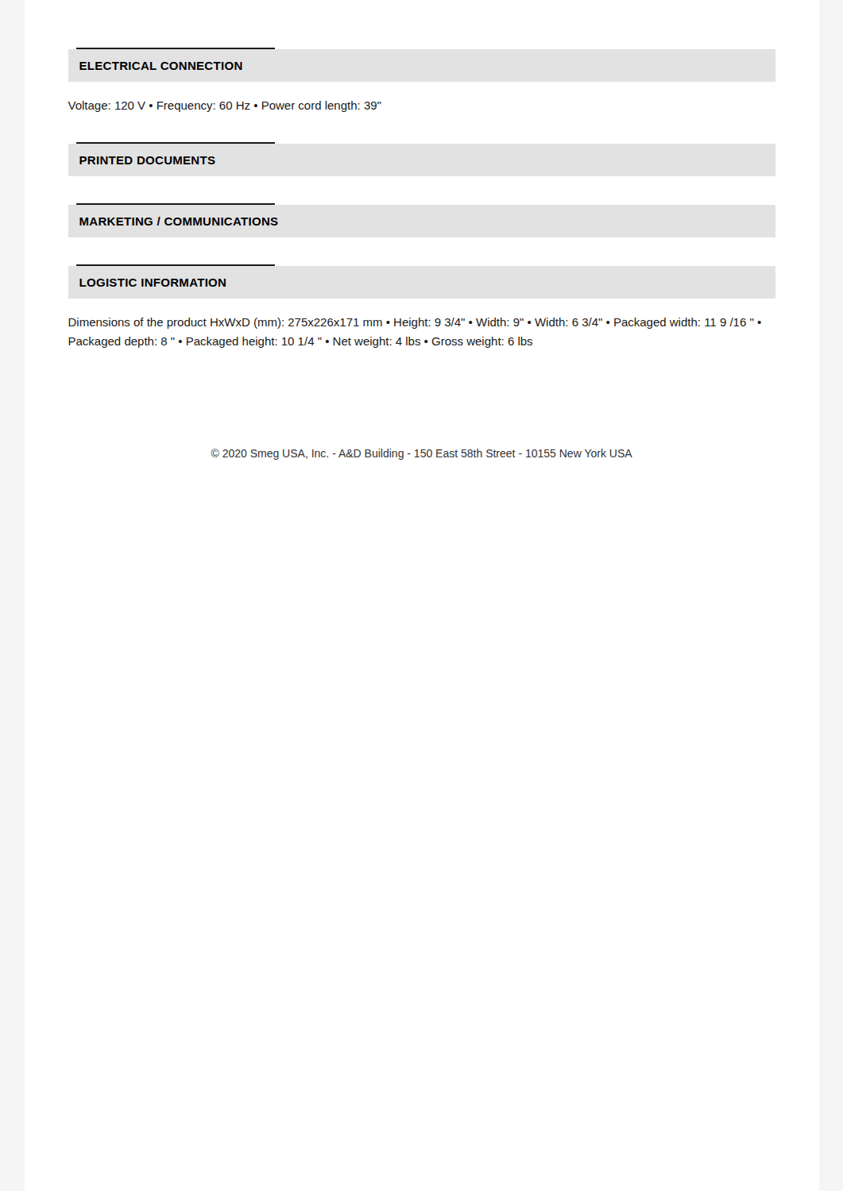ELECTRICAL CONNECTION
Voltage: 120 V • Frequency: 60 Hz • Power cord length: 39"
PRINTED DOCUMENTS
MARKETING / COMMUNICATIONS
LOGISTIC INFORMATION
Dimensions of the product HxWxD (mm): 275x226x171 mm • Height: 9 3/4" • Width: 9" • Width: 6 3/4" • Packaged width: 11 9 /16 " • Packaged depth: 8 " • Packaged height: 10 1/4 " • Net weight: 4 lbs • Gross weight: 6 lbs
© 2020 Smeg USA, Inc. - A&D Building - 150 East 58th Street - 10155 New York USA